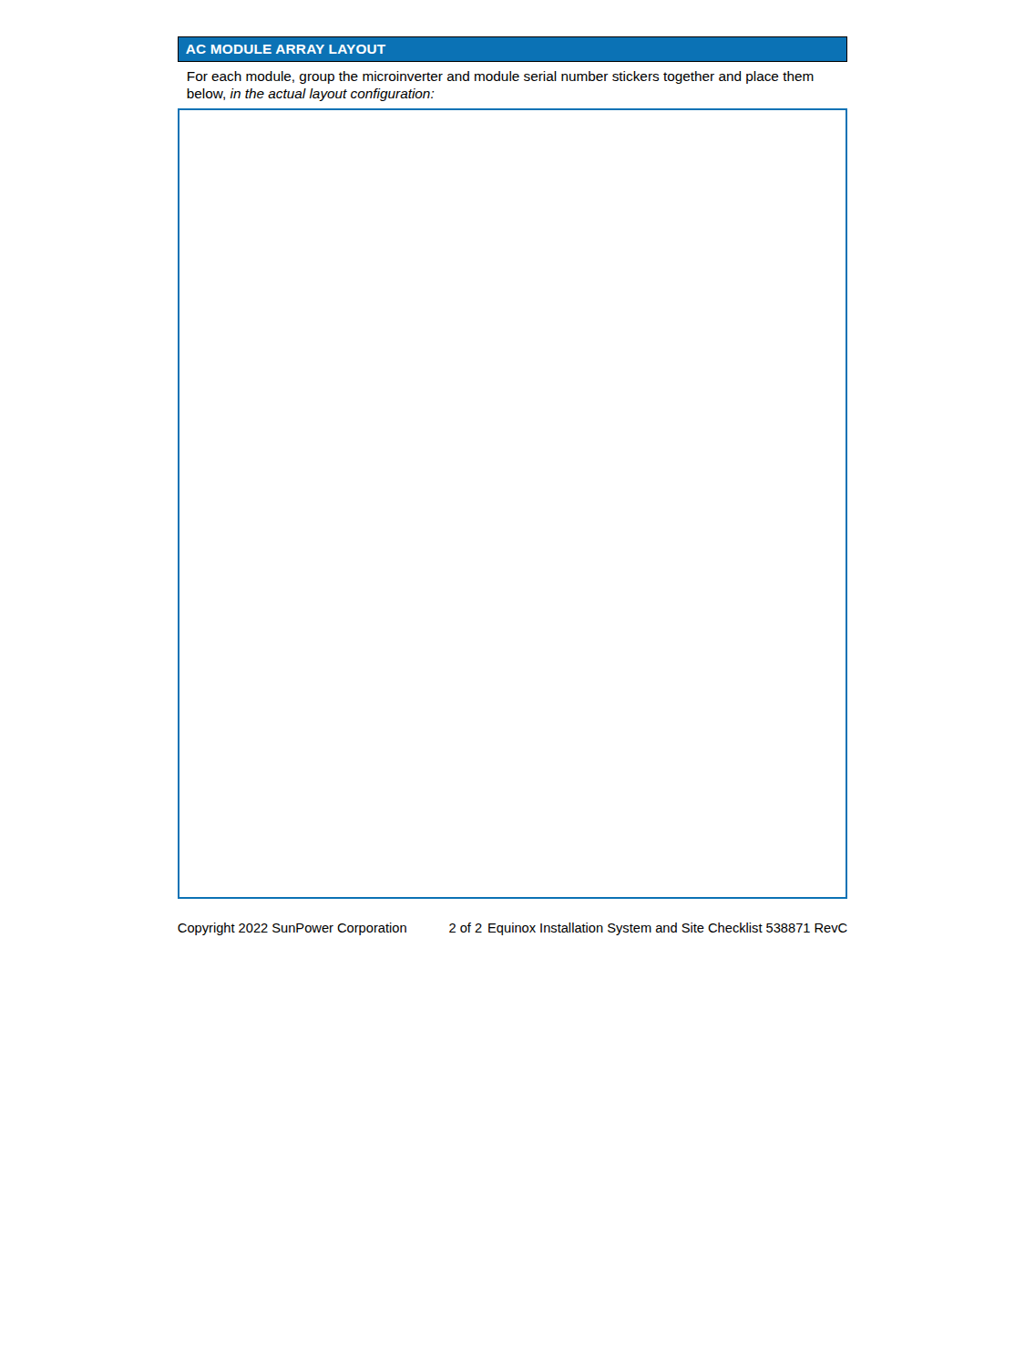AC MODULE ARRAY LAYOUT
For each module, group the microinverter and module serial number stickers together and place them below, in the actual layout configuration:
Copyright 2022 SunPower Corporation
2 of 2
Equinox Installation System and Site Checklist 538871 RevC